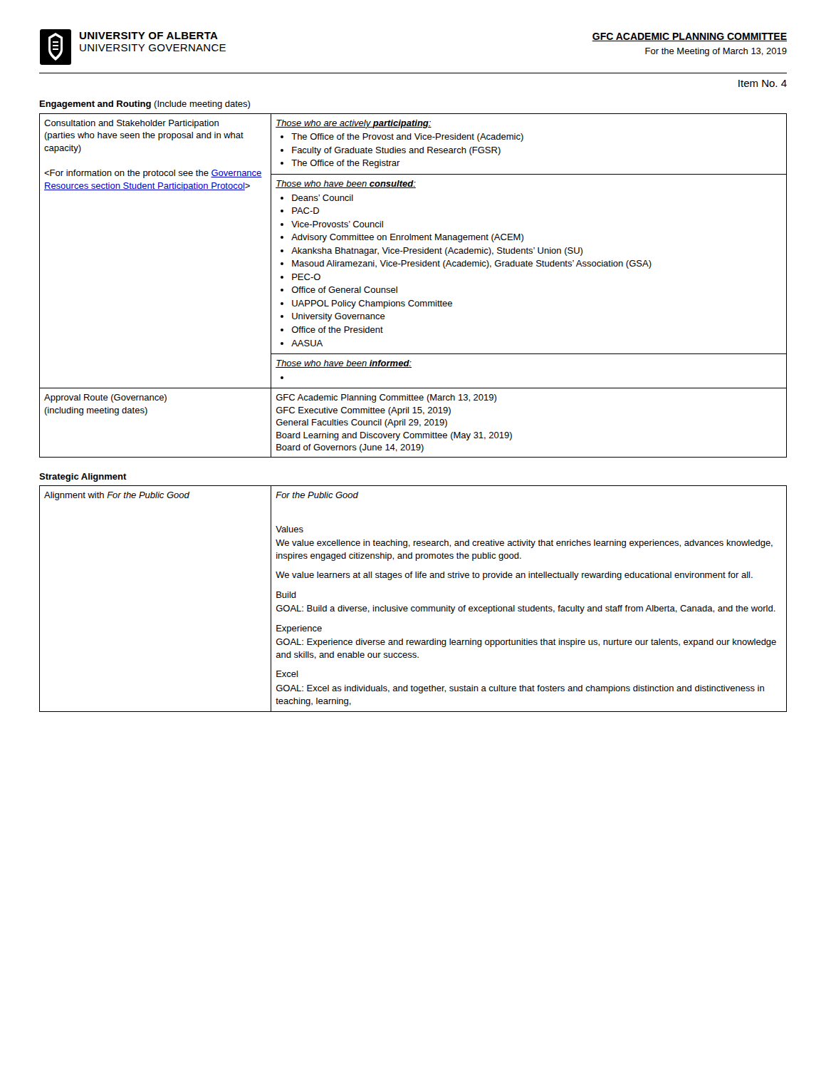UNIVERSITY OF ALBERTA
UNIVERSITY GOVERNANCE
GFC ACADEMIC PLANNING COMMITTEE
For the Meeting of March 13, 2019
Item No. 4
Engagement and Routing (Include meeting dates)
| Consultation and Stakeholder Participation (parties who have seen the proposal and in what capacity) <For information on the protocol see the Governance Resources section Student Participation Protocol > | Those who are actively participating : The Office of the Provost and Vice-President (Academic) Faculty of Graduate Studies and Research (FGSR) The Office of the Registrar |
| Those who have been consulted : Deans’ Council PAC-D Vice-Provosts’ Council Advisory Committee on Enrolment Management (ACEM) Akanksha Bhatnagar, Vice-President (Academic), Students’ Union (SU) Masoud Aliramezani, Vice-President (Academic), Graduate Students’ Association (GSA) PEC-O Office of General Counsel UAPPOL Policy Champions Committee University Governance Office of the President AASUA |
| Those who have been informed : |
| Approval Route (Governance) (including meeting dates) | GFC Academic Planning Committee (March 13, 2019) GFC Executive Committee (April 15, 2019) General Faculties Council (April 29, 2019) Board Learning and Discovery Committee (May 31, 2019) Board of Governors (June 14, 2019) |
Strategic Alignment
| Alignment with For the Public Good | For the Public Good Values We value excellence in teaching, research, and creative activity that enriches learning experiences, advances knowledge, inspires engaged citizenship, and promotes the public good. We value learners at all stages of life and strive to provide an intellectually rewarding educational environment for all. Build GOAL: Build a diverse, inclusive community of exceptional students, faculty and staff from Alberta, Canada, and the world. Experience GOAL: Experience diverse and rewarding learning opportunities that inspire us, nurture our talents, expand our knowledge and skills, and enable our success. Excel GOAL: Excel as individuals, and together, sustain a culture that fosters and champions distinction and distinctiveness in teaching, learning, |